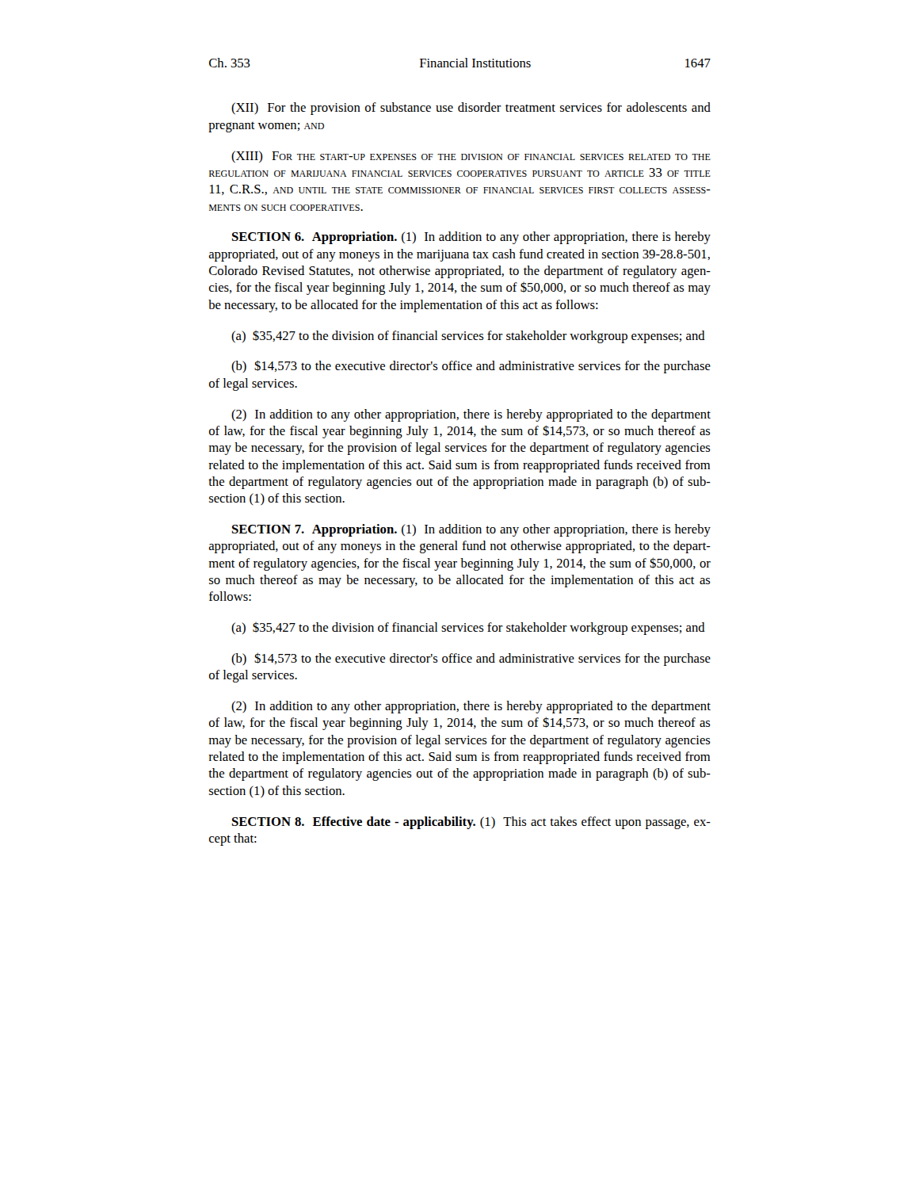Ch. 353
Financial Institutions
1647
(XII) For the provision of substance use disorder treatment services for adolescents and pregnant women; and
(XIII) For the start-up expenses of the division of financial services related to the regulation of marijuana financial services cooperatives pursuant to article 33 of title 11, C.R.S., and until the state commissioner of financial services first collects assessments on such cooperatives.
SECTION 6. Appropriation. (1) In addition to any other appropriation, there is hereby appropriated, out of any moneys in the marijuana tax cash fund created in section 39-28.8-501, Colorado Revised Statutes, not otherwise appropriated, to the department of regulatory agencies, for the fiscal year beginning July 1, 2014, the sum of $50,000, or so much thereof as may be necessary, to be allocated for the implementation of this act as follows:
(a) $35,427 to the division of financial services for stakeholder workgroup expenses; and
(b) $14,573 to the executive director's office and administrative services for the purchase of legal services.
(2) In addition to any other appropriation, there is hereby appropriated to the department of law, for the fiscal year beginning July 1, 2014, the sum of $14,573, or so much thereof as may be necessary, for the provision of legal services for the department of regulatory agencies related to the implementation of this act. Said sum is from reappropriated funds received from the department of regulatory agencies out of the appropriation made in paragraph (b) of subsection (1) of this section.
SECTION 7. Appropriation. (1) In addition to any other appropriation, there is hereby appropriated, out of any moneys in the general fund not otherwise appropriated, to the department of regulatory agencies, for the fiscal year beginning July 1, 2014, the sum of $50,000, or so much thereof as may be necessary, to be allocated for the implementation of this act as follows:
(a) $35,427 to the division of financial services for stakeholder workgroup expenses; and
(b) $14,573 to the executive director's office and administrative services for the purchase of legal services.
(2) In addition to any other appropriation, there is hereby appropriated to the department of law, for the fiscal year beginning July 1, 2014, the sum of $14,573, or so much thereof as may be necessary, for the provision of legal services for the department of regulatory agencies related to the implementation of this act. Said sum is from reappropriated funds received from the department of regulatory agencies out of the appropriation made in paragraph (b) of subsection (1) of this section.
SECTION 8. Effective date - applicability. (1) This act takes effect upon passage, except that: